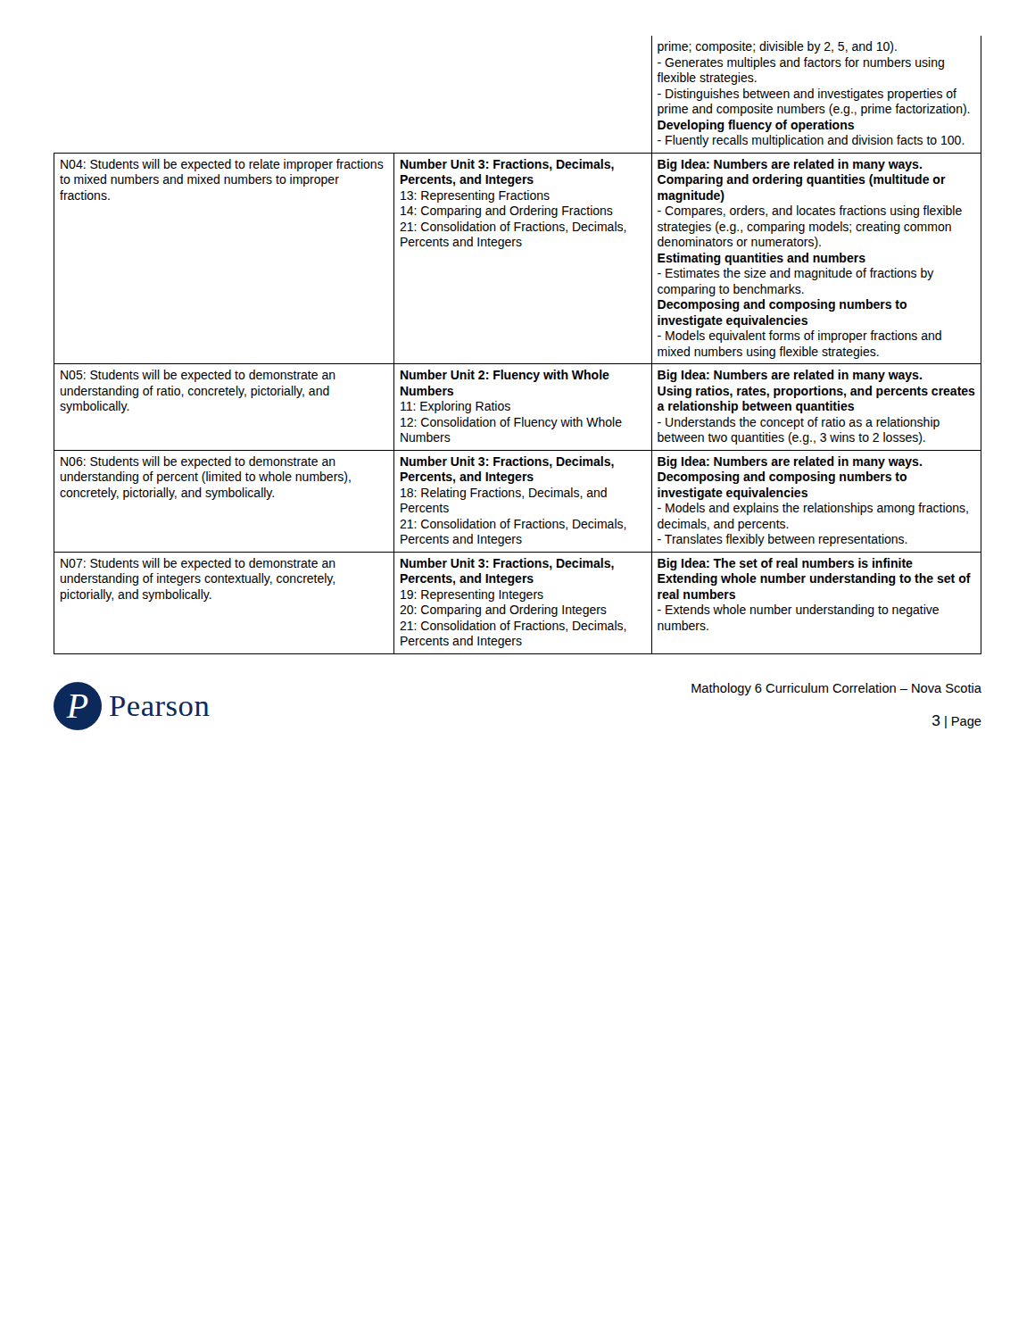| | | prime; composite; divisible by 2, 5, and 10). - Generates multiples and factors for numbers using flexible strategies. - Distinguishes between and investigates properties of prime and composite numbers (e.g., prime factorization). Developing fluency of operations - Fluently recalls multiplication and division facts to 100. |
| N04: Students will be expected to relate improper fractions to mixed numbers and mixed numbers to improper fractions. | Number Unit 3: Fractions, Decimals, Percents, and Integers 13: Representing Fractions 14: Comparing and Ordering Fractions 21: Consolidation of Fractions, Decimals, Percents and Integers | Big Idea: Numbers are related in many ways. Comparing and ordering quantities (multitude or magnitude) - Compares, orders, and locates fractions using flexible strategies (e.g., comparing models; creating common denominators or numerators). Estimating quantities and numbers - Estimates the size and magnitude of fractions by comparing to benchmarks. Decomposing and composing numbers to investigate equivalencies - Models equivalent forms of improper fractions and mixed numbers using flexible strategies. |
| N05: Students will be expected to demonstrate an understanding of ratio, concretely, pictorially, and symbolically. | Number Unit 2: Fluency with Whole Numbers 11: Exploring Ratios 12: Consolidation of Fluency with Whole Numbers | Big Idea: Numbers are related in many ways. Using ratios, rates, proportions, and percents creates a relationship between quantities - Understands the concept of ratio as a relationship between two quantities (e.g., 3 wins to 2 losses). |
| N06: Students will be expected to demonstrate an understanding of percent (limited to whole numbers), concretely, pictorially, and symbolically. | Number Unit 3: Fractions, Decimals, Percents, and Integers 18: Relating Fractions, Decimals, and Percents 21: Consolidation of Fractions, Decimals, Percents and Integers | Big Idea: Numbers are related in many ways. Decomposing and composing numbers to investigate equivalencies - Models and explains the relationships among fractions, decimals, and percents. - Translates flexibly between representations. |
| N07: Students will be expected to demonstrate an understanding of integers contextually, concretely, pictorially, and symbolically. | Number Unit 3: Fractions, Decimals, Percents, and Integers 19: Representing Integers 20: Comparing and Ordering Integers 21: Consolidation of Fractions, Decimals, Percents and Integers | Big Idea: The set of real numbers is infinite Extending whole number understanding to the set of real numbers - Extends whole number understanding to negative numbers. |
P
Pearson
Mathology 6 Curriculum Correlation – Nova Scotia
3 | Page